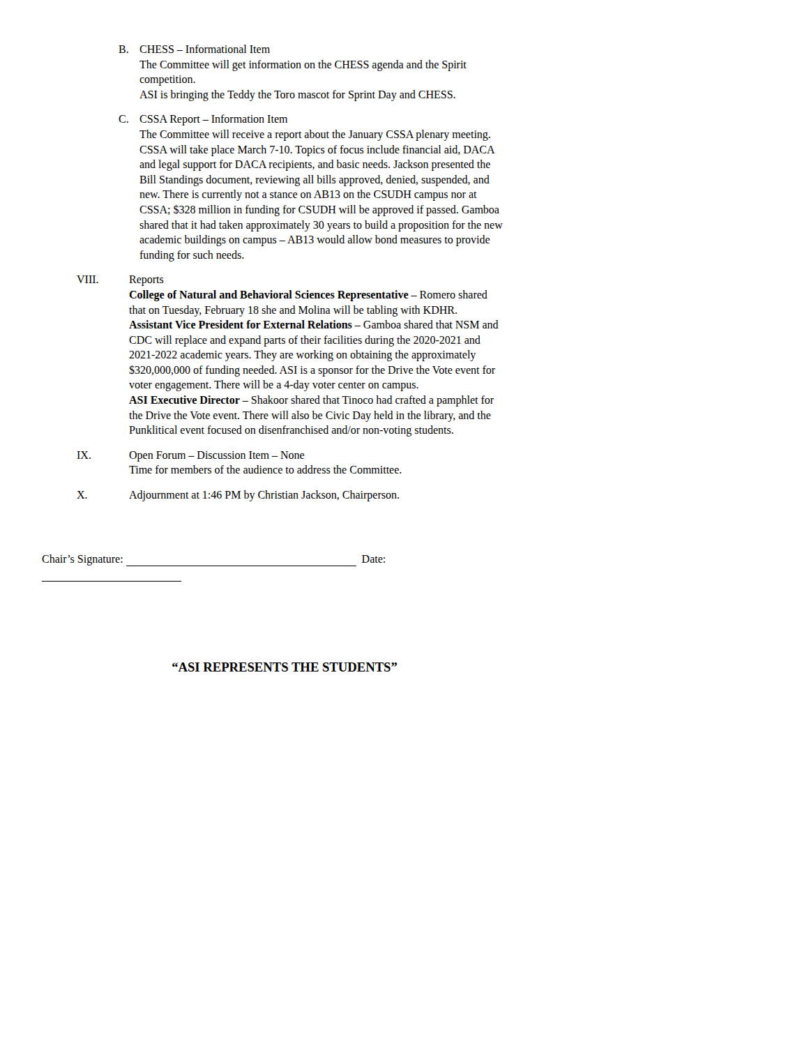B.
CHESS – Informational Item
The Committee will get information on the CHESS agenda and the Spirit competition.
ASI is bringing the Teddy the Toro mascot for Sprint Day and CHESS.
C.
CSSA Report – Information Item
The Committee will receive a report about the January CSSA plenary meeting.
CSSA will take place March 7-10. Topics of focus include financial aid, DACA and legal support for DACA recipients, and basic needs. Jackson presented the Bill Standings document, reviewing all bills approved, denied, suspended, and new. There is currently not a stance on AB13 on the CSUDH campus nor at CSSA; $328 million in funding for CSUDH will be approved if passed. Gamboa shared that it had taken approximately 30 years to build a proposition for the new academic buildings on campus – AB13 would allow bond measures to provide funding for such needs.
VIII.
Reports
College of Natural and Behavioral Sciences Representative – Romero shared that on Tuesday, February 18 she and Molina will be tabling with KDHR.
Assistant Vice President for External Relations – Gamboa shared that NSM and CDC will replace and expand parts of their facilities during the 2020-2021 and 2021-2022 academic years. They are working on obtaining the approximately $320,000,000 of funding needed. ASI is a sponsor for the Drive the Vote event for voter engagement. There will be a 4-day voter center on campus.
ASI Executive Director – Shakoor shared that Tinoco had crafted a pamphlet for the Drive the Vote event. There will also be Civic Day held in the library, and the Punklitical event focused on disenfranchised and/or non-voting students.
IX.
Open Forum – Discussion Item – None
Time for members of the audience to address the Committee.
X.
Adjournment at 1:46 PM by Christian Jackson, Chairperson.
Chair’s Signature: Date:
“ASI REPRESENTS THE STUDENTS”